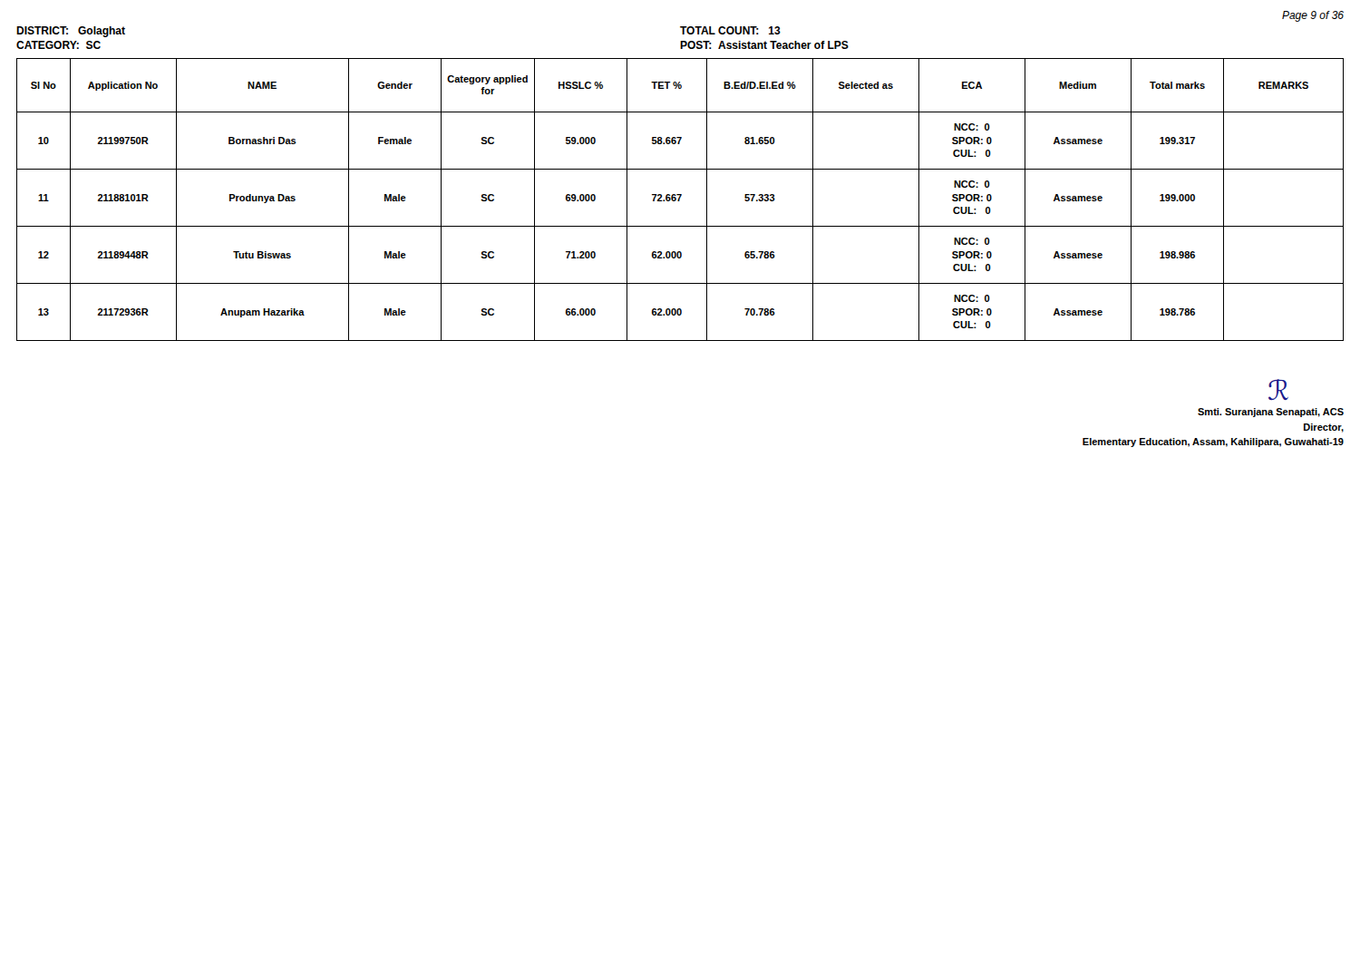Page 9 of 36
| DISTRICT: Golaghat | TOTAL COUNT: 13 |
| CATEGORY: SC | POST: Assistant Teacher of LPS |
| Sl No | Application No | NAME | Gender | Category applied for | HSSLC % | TET % | B.Ed/D.El.Ed % | Selected as | ECA | Medium | Total marks | REMARKS |
| --- | --- | --- | --- | --- | --- | --- | --- | --- | --- | --- | --- | --- |
| 10 | 21199750R | Bornashri Das | Female | SC | 59.000 | 58.667 | 81.650 | | NCC: 0 SPOR: 0 CUL: 0 | Assamese | 199.317 | |
| 11 | 21188101R | Produnya Das | Male | SC | 69.000 | 72.667 | 57.333 | | NCC: 0 SPOR: 0 CUL: 0 | Assamese | 199.000 | |
| 12 | 21189448R | Tutu Biswas | Male | SC | 71.200 | 62.000 | 65.786 | | NCC: 0 SPOR: 0 CUL: 0 | Assamese | 198.986 | |
| 13 | 21172936R | Anupam Hazarika | Male | SC | 66.000 | 62.000 | 70.786 | | NCC: 0 SPOR: 0 CUL: 0 | Assamese | 198.786 | |
ℛ Smti. Suranjana Senapati, ACS
Director,
Elementary Education, Assam, Kahilipara, Guwahati-19